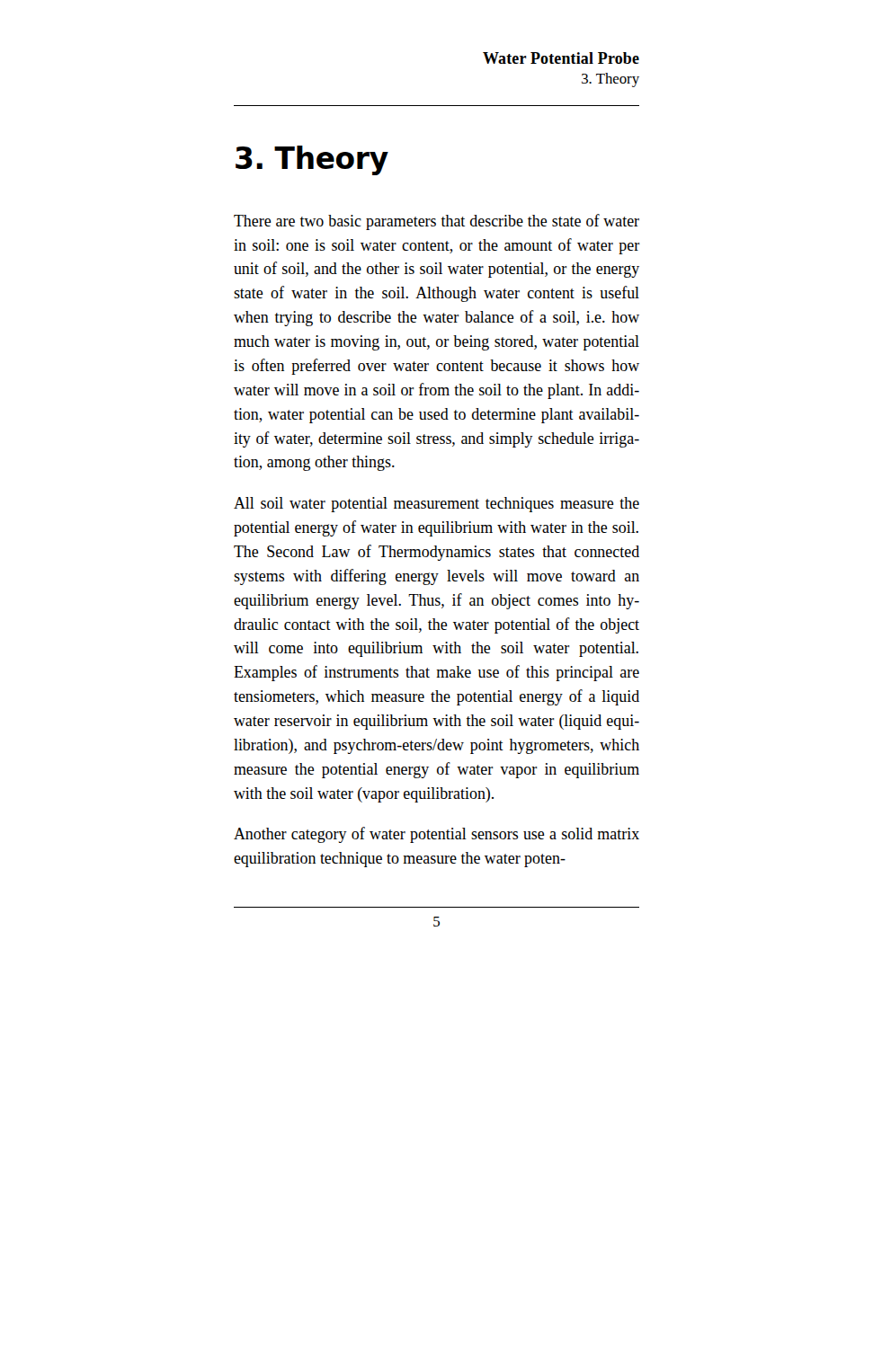Water Potential Probe
3. Theory
3. Theory
There are two basic parameters that describe the state of water in soil: one is soil water content, or the amount of water per unit of soil, and the other is soil water potential, or the energy state of water in the soil. Although water content is useful when trying to describe the water balance of a soil, i.e. how much water is moving in, out, or being stored, water potential is often preferred over water content because it shows how water will move in a soil or from the soil to the plant. In addition, water potential can be used to determine plant availability of water, determine soil stress, and simply schedule irrigation, among other things.
All soil water potential measurement techniques measure the potential energy of water in equilibrium with water in the soil. The Second Law of Thermodynamics states that connected systems with differing energy levels will move toward an equilibrium energy level. Thus, if an object comes into hydraulic contact with the soil, the water potential of the object will come into equilibrium with the soil water potential. Examples of instruments that make use of this principal are tensiometers, which measure the potential energy of a liquid water reservoir in equilibrium with the soil water (liquid equilibration), and psychrom-eters/dew point hygrometers, which measure the potential energy of water vapor in equilibrium with the soil water (vapor equilibration).
Another category of water potential sensors use a solid matrix equilibration technique to measure the water poten-
5